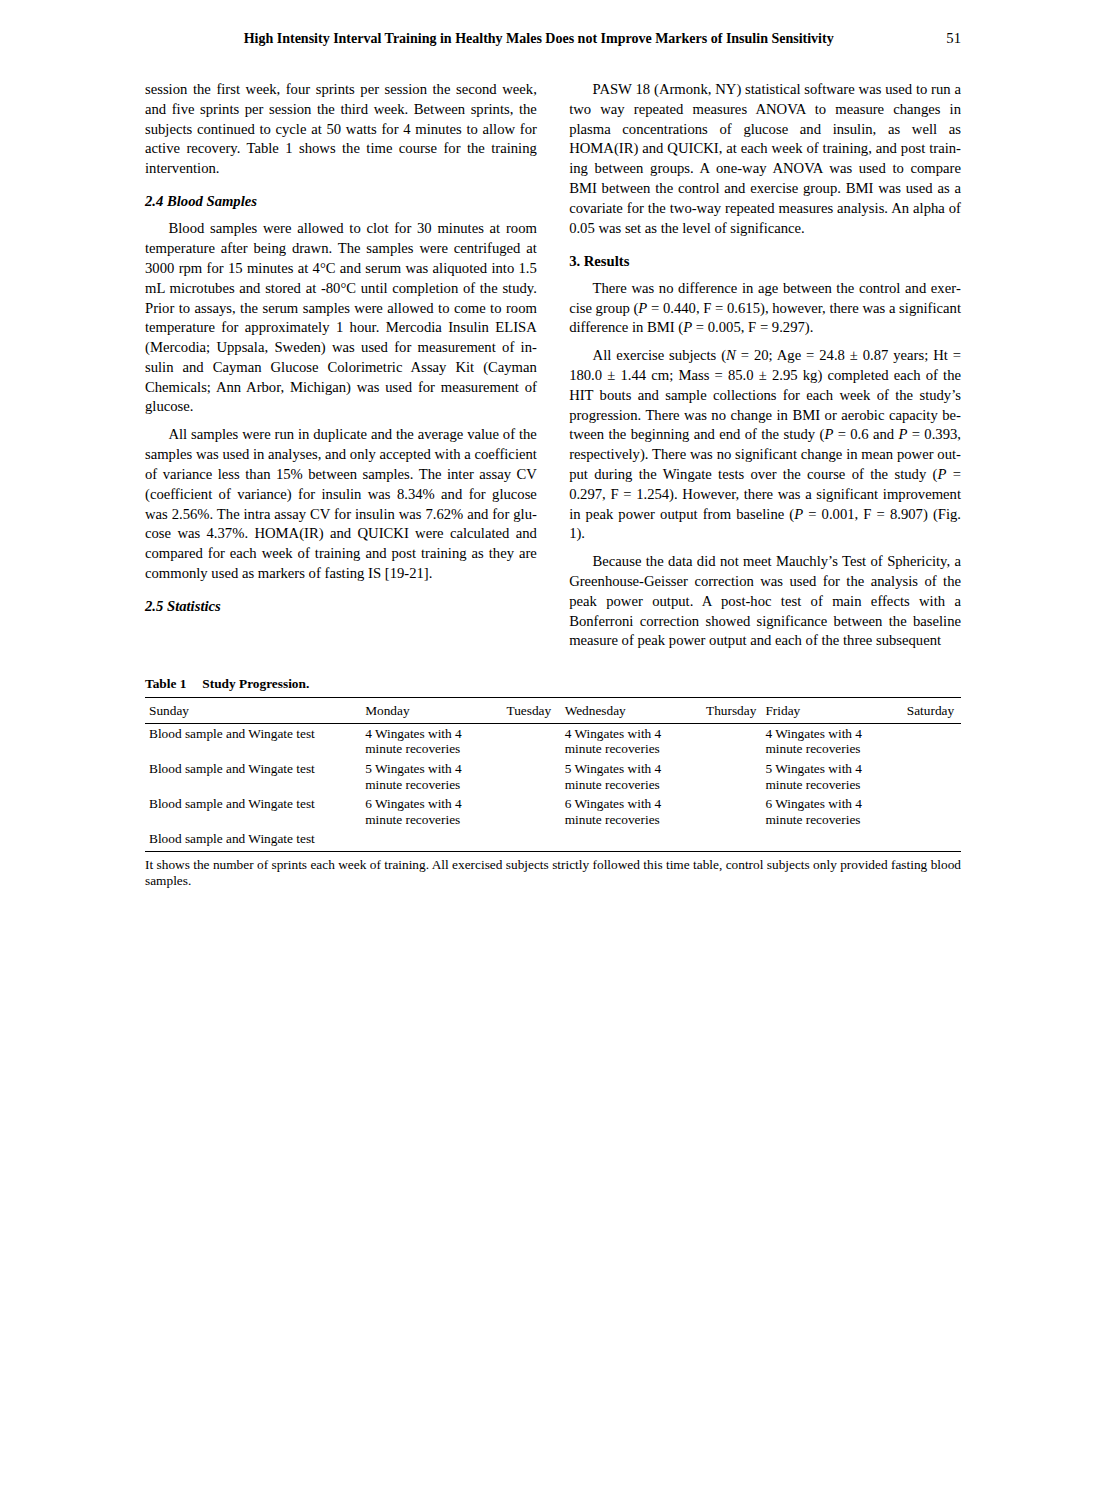High Intensity Interval Training in Healthy Males Does not Improve Markers of Insulin Sensitivity
51
session the first week, four sprints per session the second week, and five sprints per session the third week. Between sprints, the subjects continued to cycle at 50 watts for 4 minutes to allow for active recovery. Table 1 shows the time course for the training intervention.
2.4 Blood Samples
Blood samples were allowed to clot for 30 minutes at room temperature after being drawn. The samples were centrifuged at 3000 rpm for 15 minutes at 4°C and serum was aliquoted into 1.5 mL microtubes and stored at -80°C until completion of the study. Prior to assays, the serum samples were allowed to come to room temperature for approximately 1 hour. Mercodia Insulin ELISA (Mercodia; Uppsala, Sweden) was used for measurement of insulin and Cayman Glucose Colorimetric Assay Kit (Cayman Chemicals; Ann Arbor, Michigan) was used for measurement of glucose.
All samples were run in duplicate and the average value of the samples was used in analyses, and only accepted with a coefficient of variance less than 15% between samples. The inter assay CV (coefficient of variance) for insulin was 8.34% and for glucose was 2.56%. The intra assay CV for insulin was 7.62% and for glucose was 4.37%. HOMA(IR) and QUICKI were calculated and compared for each week of training and post training as they are commonly used as markers of fasting IS [19-21].
2.5 Statistics
PASW 18 (Armonk, NY) statistical software was used to run a two way repeated measures ANOVA to measure changes in plasma concentrations of glucose and insulin, as well as HOMA(IR) and QUICKI, at each week of training, and post training between groups. A one-way ANOVA was used to compare BMI between the control and exercise group. BMI was used as a covariate for the two-way repeated measures analysis. An alpha of 0.05 was set as the level of significance.
3. Results
There was no difference in age between the control and exercise group (P = 0.440, F = 0.615), however, there was a significant difference in BMI (P = 0.005, F = 9.297).
All exercise subjects (N = 20; Age = 24.8 ± 0.87 years; Ht = 180.0 ± 1.44 cm; Mass = 85.0 ± 2.95 kg) completed each of the HIT bouts and sample collections for each week of the study’s progression. There was no change in BMI or aerobic capacity between the beginning and end of the study (P = 0.6 and P = 0.393, respectively). There was no significant change in mean power output during the Wingate tests over the course of the study (P = 0.297, F = 1.254). However, there was a significant improvement in peak power output from baseline (P = 0.001, F = 8.907) (Fig. 1).
Because the data did not meet Mauchly’s Test of Sphericity, a Greenhouse-Geisser correction was used for the analysis of the peak power output. A post-hoc test of main effects with a Bonferroni correction showed significance between the baseline measure of peak power output and each of the three subsequent
Table 1 Study Progression.
| Sunday | Monday | Tuesday | Wednesday | Thursday | Friday | Saturday |
| --- | --- | --- | --- | --- | --- | --- |
| Blood sample and Wingate test | 4 Wingates with 4 minute recoveries | | 4 Wingates with 4 minute recoveries | | 4 Wingates with 4 minute recoveries | |
| Blood sample and Wingate test | 5 Wingates with 4 minute recoveries | | 5 Wingates with 4 minute recoveries | | 5 Wingates with 4 minute recoveries | |
| Blood sample and Wingate test | 6 Wingates with 4 minute recoveries | | 6 Wingates with 4 minute recoveries | | 6 Wingates with 4 minute recoveries | |
| Blood sample and Wingate test | | | | | | |
It shows the number of sprints each week of training. All exercised subjects strictly followed this time table, control subjects only provided fasting blood samples.